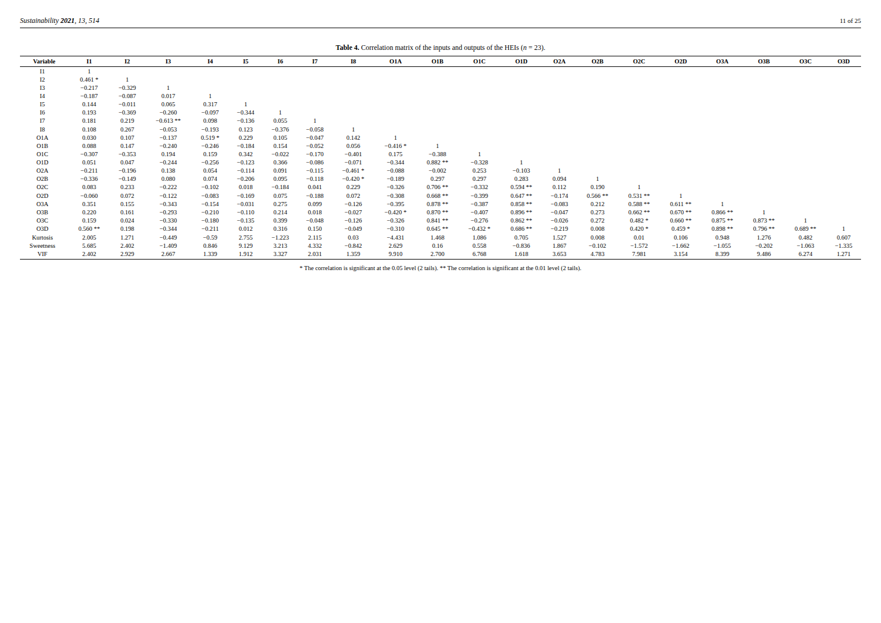Sustainability 2021, 13, 514
11 of 25
Table 4. Correlation matrix of the inputs and outputs of the HEIs (n = 23).
| Variable | I1 | I2 | I3 | I4 | I5 | I6 | I7 | I8 | O1A | O1B | O1C | O1D | O2A | O2B | O2C | O2D | O3A | O3B | O3C | O3D |
| --- | --- | --- | --- | --- | --- | --- | --- | --- | --- | --- | --- | --- | --- | --- | --- | --- | --- | --- | --- | --- |
| I1 | 1 | | | | | | | | | | | | | | | | | | | |
| I2 | 0.461 * | 1 | | | | | | | | | | | | | | | | | | |
| I3 | −0.217 | −0.329 | 1 | | | | | | | | | | | | | | | | | |
| I4 | −0.187 | −0.087 | 0.017 | 1 | | | | | | | | | | | | | | | | |
| I5 | 0.144 | −0.011 | 0.065 | 0.317 | 1 | | | | | | | | | | | | | | | |
| I6 | 0.193 | −0.369 | −0.260 | −0.097 | −0.344 | 1 | | | | | | | | | | | | | | |
| I7 | 0.181 | 0.219 | −0.613 ** | 0.098 | −0.136 | 0.055 | 1 | | | | | | | | | | | | | |
| I8 | 0.108 | 0.267 | −0.053 | −0.193 | 0.123 | −0.376 | −0.058 | 1 | | | | | | | | | | | | |
| O1A | 0.030 | 0.107 | −0.137 | 0.519 * | 0.229 | 0.105 | −0.047 | 0.142 | 1 | | | | | | | | | | | |
| O1B | 0.088 | 0.147 | −0.240 | −0.246 | −0.184 | 0.154 | −0.052 | 0.056 | −0.416 * | 1 | | | | | | | | | | |
| O1C | −0.307 | −0.353 | 0.194 | 0.159 | 0.342 | −0.022 | −0.170 | −0.401 | 0.175 | −0.388 | 1 | | | | | | | | | |
| O1D | 0.051 | 0.047 | −0.244 | −0.256 | −0.123 | 0.366 | −0.086 | −0.071 | −0.344 | 0.882 ** | −0.328 | 1 | | | | | | | | |
| O2A | −0.211 | −0.196 | 0.138 | 0.054 | −0.114 | 0.091 | −0.115 | −0.461 * | −0.088 | −0.002 | 0.253 | −0.103 | 1 | | | | | | | |
| O2B | −0.336 | −0.149 | 0.080 | 0.074 | −0.206 | 0.095 | −0.118 | −0.420 * | −0.189 | 0.297 | 0.297 | 0.283 | 0.094 | 1 | | | | | | |
| O2C | 0.083 | 0.233 | −0.222 | −0.102 | 0.018 | −0.184 | 0.041 | 0.229 | −0.326 | 0.706 ** | −0.332 | 0.594 ** | 0.112 | 0.190 | 1 | | | | | |
| O2D | −0.060 | 0.072 | −0.122 | −0.083 | −0.169 | 0.075 | −0.188 | 0.072 | −0.308 | 0.668 ** | −0.399 | 0.647 ** | −0.174 | 0.566 ** | 0.531 ** | 1 | | | | |
| O3A | 0.351 | 0.155 | −0.343 | −0.154 | −0.031 | 0.275 | 0.099 | −0.126 | −0.395 | 0.878 ** | −0.387 | 0.858 ** | −0.083 | 0.212 | 0.588 ** | 0.611 ** | 1 | | | |
| O3B | 0.220 | 0.161 | −0.293 | −0.210 | −0.110 | 0.214 | 0.018 | −0.027 | −0.420 * | 0.870 ** | −0.407 | 0.896 ** | −0.047 | 0.273 | 0.662 ** | 0.670 ** | 0.866 ** | 1 | | |
| O3C | 0.159 | 0.024 | −0.330 | −0.180 | −0.135 | 0.399 | −0.048 | −0.126 | −0.326 | 0.841 ** | −0.276 | 0.862 ** | −0.026 | 0.272 | 0.482 * | 0.660 ** | 0.875 ** | 0.873 ** | 1 | |
| O3D | 0.560 ** | 0.198 | −0.344 | −0.211 | 0.012 | 0.316 | 0.150 | −0.049 | −0.310 | 0.645 ** | −0.432 * | 0.686 ** | −0.219 | 0.008 | 0.420 * | 0.459 * | 0.898 ** | 0.796 ** | 0.689 ** | 1 |
| Kurtosis | 2.005 | 1.271 | −0.449 | −0.59 | 2.755 | −1.223 | 2.115 | 0.03 | −4.431 | 1.468 | 1.086 | 0.705 | 1.527 | 0.008 | 0.01 | 0.106 | 0.948 | 1.276 | 0.482 | 0.607 |
| Sweetness | 5.685 | 2.402 | −1.409 | 0.846 | 9.129 | 3.213 | 4.332 | −0.842 | 2.629 | 0.16 | 0.558 | −0.836 | 1.867 | −0.102 | −1.572 | −1.662 | −1.055 | −0.202 | −1.063 | −1.335 |
| VIF | 2.402 | 2.929 | 2.667 | 1.339 | 1.912 | 3.327 | 2.031 | 1.359 | 9.910 | 2.700 | 6.768 | 1.618 | 3.653 | 4.783 | 7.981 | 3.154 | 8.399 | 9.486 | 6.274 | 1.271 |
* The correlation is significant at the 0.05 level (2 tails). ** The correlation is significant at the 0.01 level (2 tails).